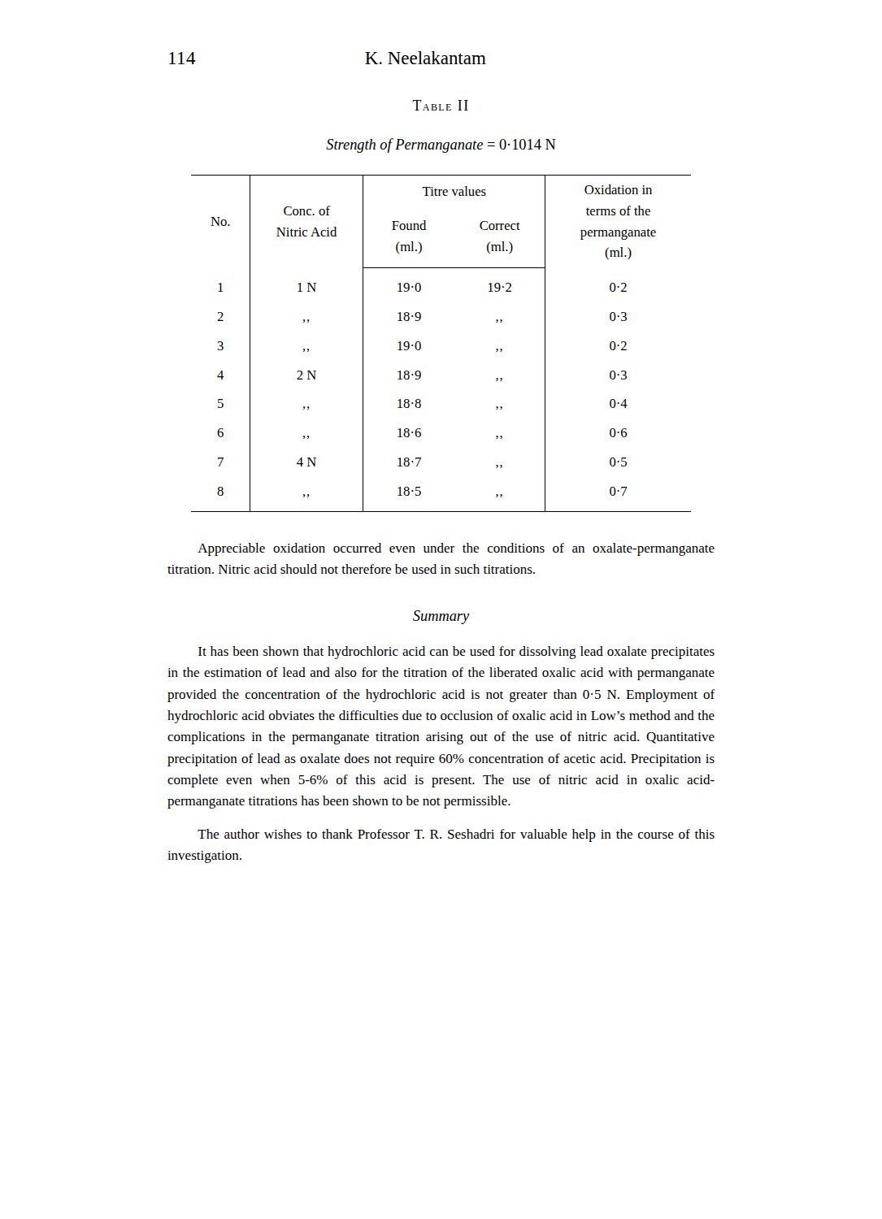114
K. Neelakantam
Table II
Strength of Permanganate = 0·1014 N
| No. | Conc. of Nitric Acid | Titre values | Oxidation in terms of the permanganate (ml.) |
| --- | --- | --- | --- |
| Found (ml.) | Correct (ml.) |
| 1 | 1 N | 19·0 | 19·2 | 0·2 |
| 2 | ,, | 18·9 | ,, | 0·3 |
| 3 | ,, | 19·0 | ,, | 0·2 |
| 4 | 2 N | 18·9 | ,, | 0·3 |
| 5 | ,, | 18·8 | ,, | 0·4 |
| 6 | ,, | 18·6 | ,, | 0·6 |
| 7 | 4 N | 18·7 | ,, | 0·5 |
| 8 | ,, | 18·5 | ,, | 0·7 |
Appreciable oxidation occurred even under the conditions of an oxalate-permanganate titration. Nitric acid should not therefore be used in such titrations.
Summary
It has been shown that hydrochloric acid can be used for dissolving lead oxalate precipitates in the estimation of lead and also for the titration of the liberated oxalic acid with permanganate provided the concentration of the hydrochloric acid is not greater than 0·5 N. Employment of hydrochloric acid obviates the difficulties due to occlusion of oxalic acid in Low’s method and the complications in the permanganate titration arising out of the use of nitric acid. Quantitative precipitation of lead as oxalate does not require 60% concentration of acetic acid. Precipitation is complete even when 5-6% of this acid is present. The use of nitric acid in oxalic acid-permanganate titrations has been shown to be not permissible.
The author wishes to thank Professor T. R. Seshadri for valuable help in the course of this investigation.